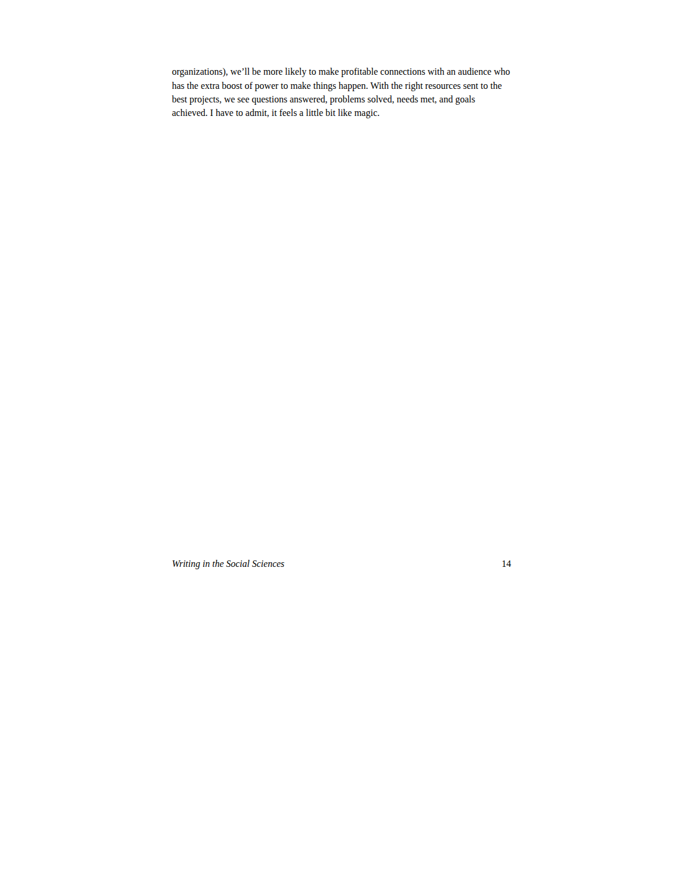organizations), we’ll be more likely to make profitable connections with an audience who has the extra boost of power to make things happen. With the right resources sent to the best projects, we see questions answered, problems solved, needs met, and goals achieved. I have to admit, it feels a little bit like magic.
Writing in the Social Sciences 14